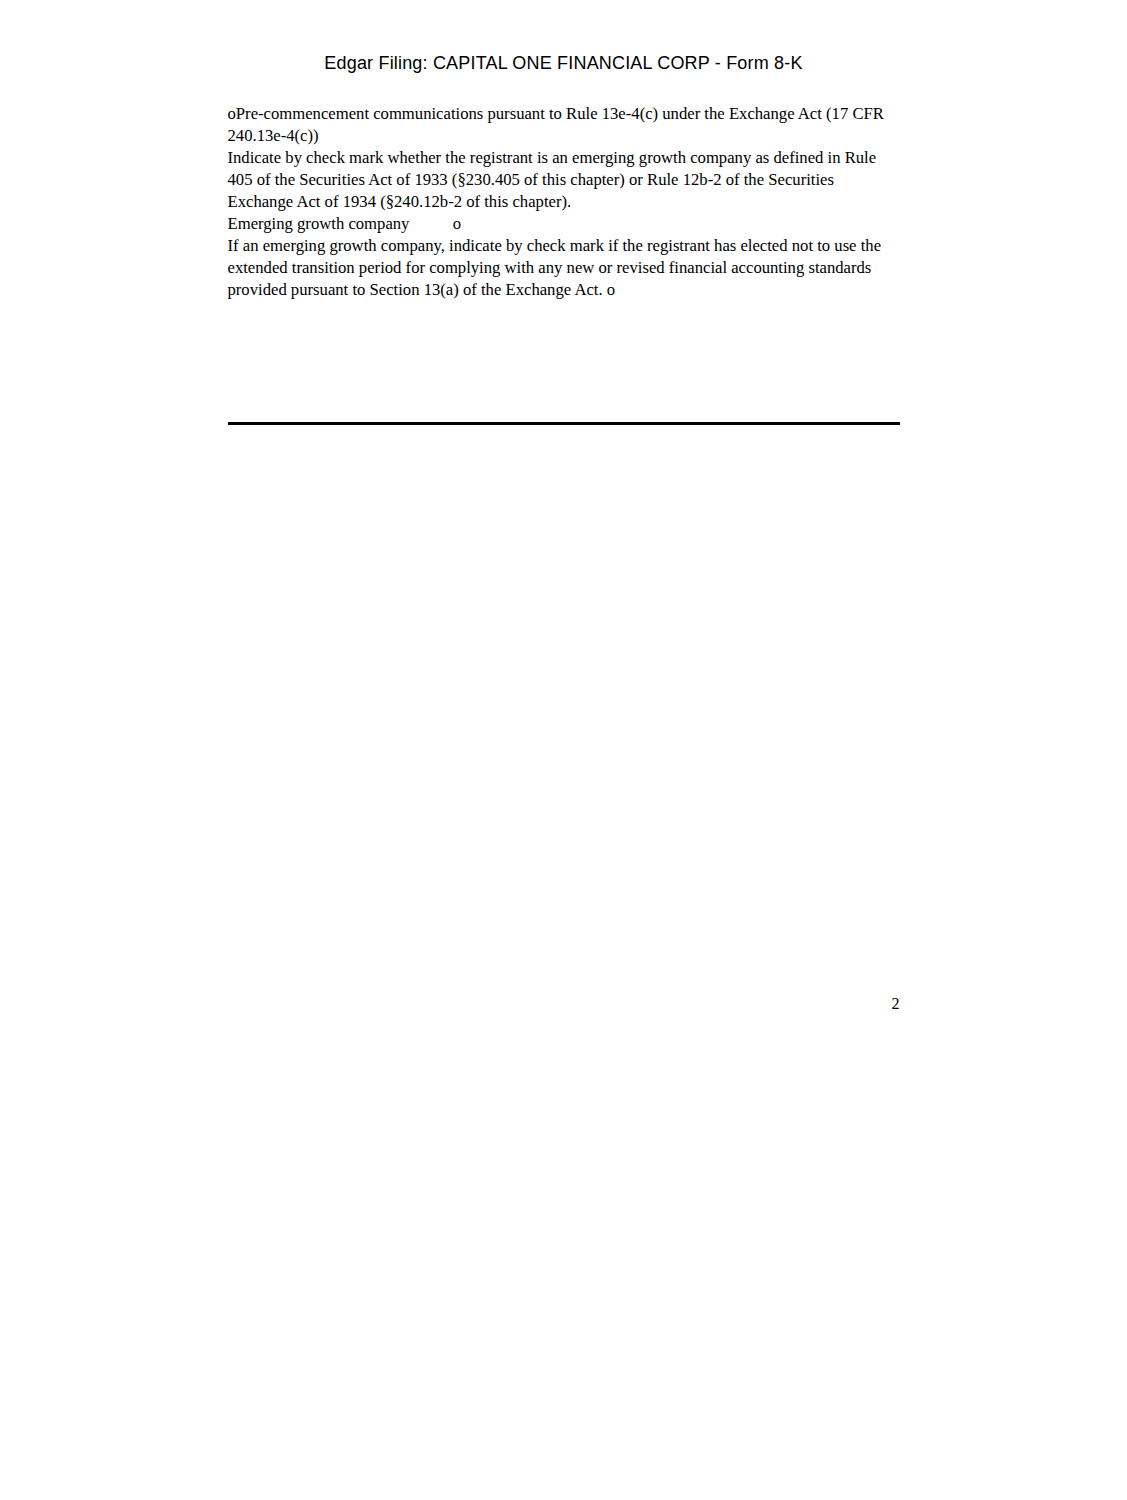Edgar Filing: CAPITAL ONE FINANCIAL CORP - Form 8-K
o Pre-commencement communications pursuant to Rule 13e-4(c) under the Exchange Act (17 CFR 240.13e-4(c))
Indicate by check mark whether the registrant is an emerging growth company as defined in Rule 405 of the Securities Act of 1933 (§230.405 of this chapter) or Rule 12b-2 of the Securities Exchange Act of 1934 (§240.12b-2 of this chapter).
Emerging growth companyo
If an emerging growth company, indicate by check mark if the registrant has elected not to use the extended transition period for complying with any new or revised financial accounting standards provided pursuant to Section 13(a) of the Exchange Act. o
2